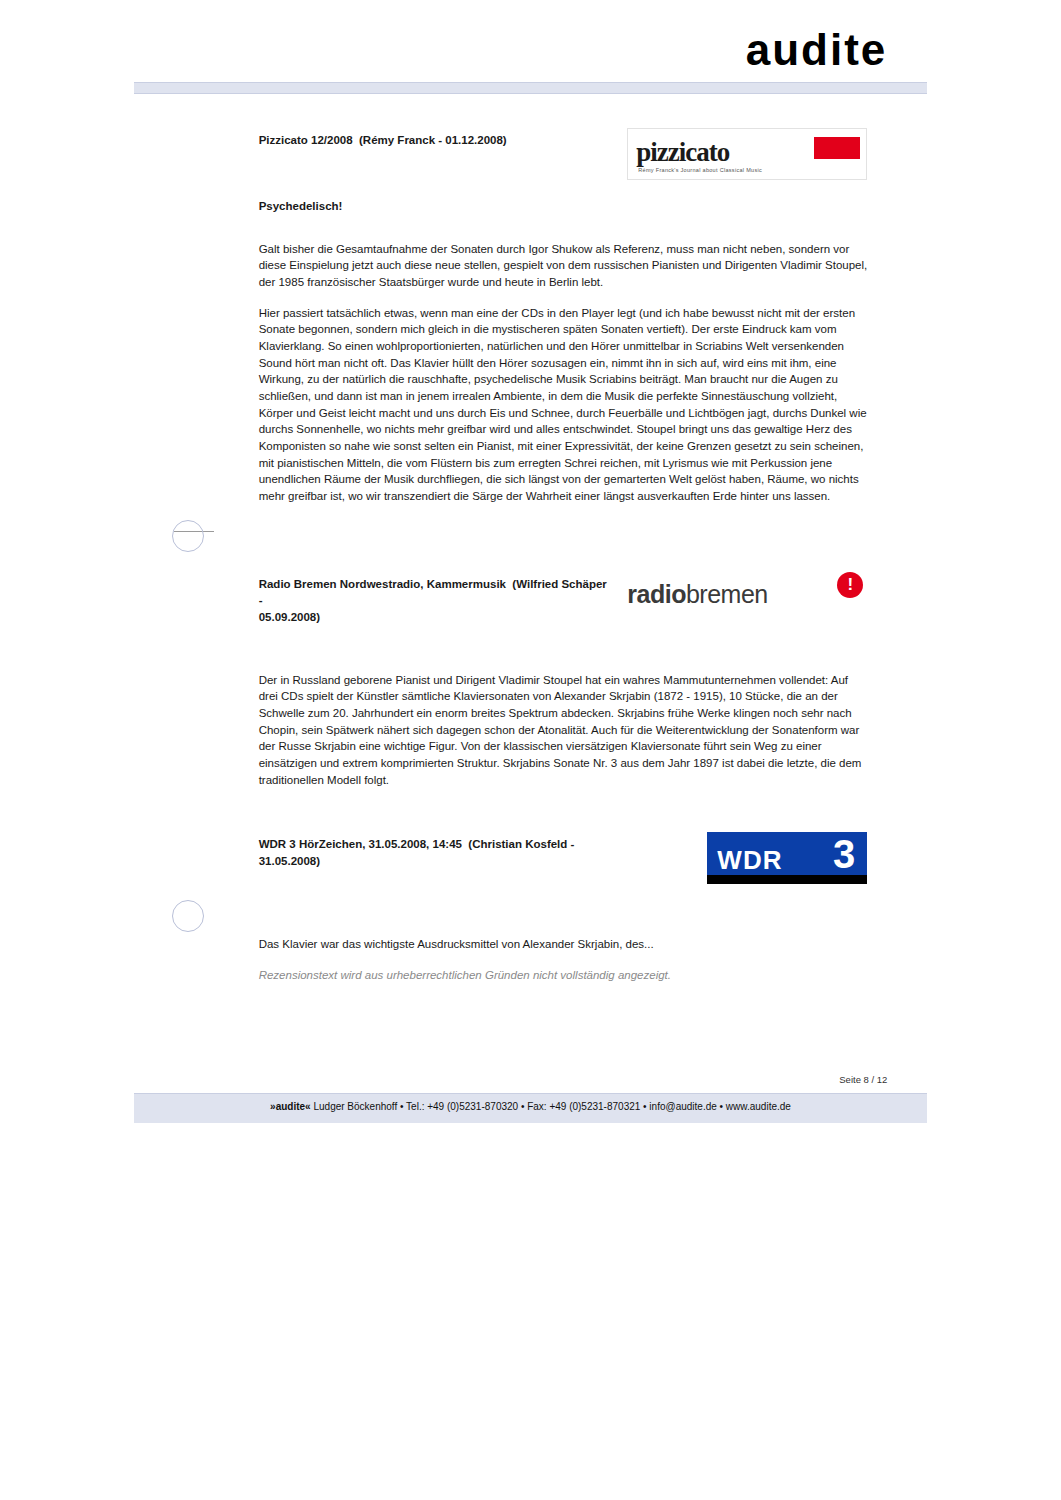audite
Pizzicato 12/2008 (Rémy Franck - 01.12.2008)
pizzicato Rémy Franck's Journal about Classical Music
Psychedelisch!
Galt bisher die Gesamtaufnahme der Sonaten durch Igor Shukow als Referenz, muss man nicht neben, sondern vor diese Einspielung jetzt auch diese neue stellen, gespielt von dem russischen Pianisten und Dirigenten Vladimir Stoupel, der 1985 französischer Staatsbürger wurde und heute in Berlin lebt.
Hier passiert tatsächlich etwas, wenn man eine der CDs in den Player legt (und ich habe bewusst nicht mit der ersten Sonate begonnen, sondern mich gleich in die mystischeren späten Sonaten vertieft). Der erste Eindruck kam vom Klavierklang. So einen wohlproportionierten, natürlichen und den Hörer unmittelbar in Scriabins Welt versenkenden Sound hört man nicht oft. Das Klavier hüllt den Hörer sozusagen ein, nimmt ihn in sich auf, wird eins mit ihm, eine Wirkung, zu der natürlich die rauschhafte, psychedelische Musik Scriabins beiträgt. Man braucht nur die Augen zu schließen, und dann ist man in jenem irrealen Ambiente, in dem die Musik die perfekte Sinnestäuschung vollzieht, Körper und Geist leicht macht und uns durch Eis und Schnee, durch Feuerbälle und Lichtbögen jagt, durchs Dunkel wie durchs Sonnenhelle, wo nichts mehr greifbar wird und alles entschwindet. Stoupel bringt uns das gewaltige Herz des Komponisten so nahe wie sonst selten ein Pianist, mit einer Expressivität, der keine Grenzen gesetzt zu sein scheinen, mit pianistischen Mitteln, die vom Flüstern bis zum erregten Schrei reichen, mit Lyrismus wie mit Perkussion jene unendlichen Räume der Musik durchfliegen, die sich längst von der gemarterten Welt gelöst haben, Räume, wo nichts mehr greifbar ist, wo wir transzendiert die Särge der Wahrheit einer längst ausverkauften Erde hinter uns lassen.
Radio Bremen Nordwestradio, Kammermusik (Wilfried Schäper - 05.09.2008)
radiobremen !
Der in Russland geborene Pianist und Dirigent Vladimir Stoupel hat ein wahres Mammutunternehmen vollendet: Auf drei CDs spielt der Künstler sämtliche Klaviersonaten von Alexander Skrjabin (1872 - 1915), 10 Stücke, die an der Schwelle zum 20. Jahrhundert ein enorm breites Spektrum abdecken. Skrjabins frühe Werke klingen noch sehr nach Chopin, sein Spätwerk nähert sich dagegen schon der Atonalität. Auch für die Weiterentwicklung der Sonatenform war der Russe Skrjabin eine wichtige Figur. Von der klassischen viersätzigen Klaviersonate führt sein Weg zu einer einsätzigen und extrem komprimierten Struktur. Skrjabins Sonate Nr. 3 aus dem Jahr 1897 ist dabei die letzte, die dem traditionellen Modell folgt.
WDR 3 HörZeichen, 31.05.2008, 14:45 (Christian Kosfeld - 31.05.2008)
WDR 3
Das Klavier war das wichtigste Ausdrucksmittel von Alexander Skrjabin, des...
Rezensionstext wird aus urheberrechtlichen Gründen nicht vollständig angezeigt.
Seite 8 / 12
»audite« Ludger Böckenhoff • Tel.: +49 (0)5231-870320 • Fax: +49 (0)5231-870321 • info@audite.de • www.audite.de